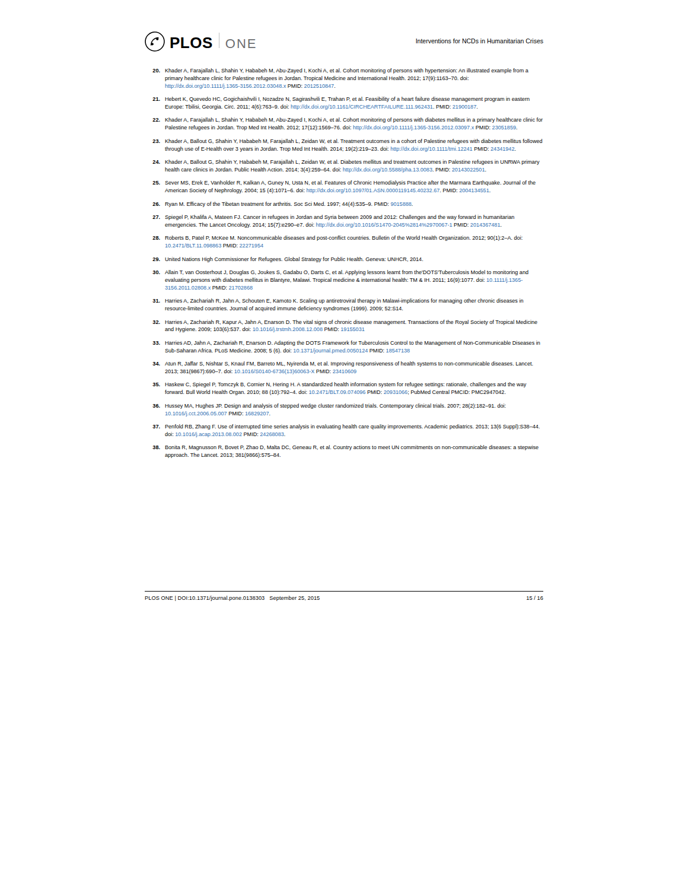PLOS ONE
Interventions for NCDs in Humanitarian Crises
Khader A, Farajallah L, Shahin Y, Hababeh M, Abu-Zayed I, Kochi A, et al. Cohort monitoring of persons with hypertension: An illustrated example from a primary healthcare clinic for Palestine refugees in Jordan. Tropical Medicine and International Health. 2012; 17(9):1163–70. doi: http://dx.doi.org/10.1111/j.1365-3156.2012.03048.x PMID: 2012510847.
Hebert K, Quevedo HC, Gogichaishvili I, Nozadze N, Sagirashvili E, Trahan P, et al. Feasibility of a heart failure disease management program in eastern Europe: Tbilisi, Georgia. Circ. 2011; 4(6):763–9. doi: http://dx.doi.org/10.1161/CIRCHEARTFAILURE.111.962431. PMID: 21900187.
Khader A, Farajallah L, Shahin Y, Hababeh M, Abu-Zayed I, Kochi A, et al. Cohort monitoring of persons with diabetes mellitus in a primary healthcare clinic for Palestine refugees in Jordan. Trop Med Int Health. 2012; 17(12):1569–76. doi: http://dx.doi.org/10.1111/j.1365-3156.2012.03097.x PMID: 23051859.
Khader A, Ballout G, Shahin Y, Hababeh M, Farajallah L, Zeidan W, et al. Treatment outcomes in a cohort of Palestine refugees with diabetes mellitus followed through use of E-Health over 3 years in Jordan. Trop Med Int Health. 2014; 19(2):219–23. doi: http://dx.doi.org/10.1111/tmi.12241 PMID: 24341942.
Khader A, Ballout G, Shahin Y, Hababeh M, Farajallah L, Zeidan W, et al. Diabetes mellitus and treatment outcomes in Palestine refugees in UNRWA primary health care clinics in Jordan. Public Health Action. 2014; 3(4):259–64. doi: http://dx.doi.org/10.5588/pha.13.0083. PMID: 20143022501.
Sever MS, Erek E, Vanholder R, Kalkan A, Guney N, Usta N, et al. Features of Chronic Hemodialysis Practice after the Marmara Earthquake. Journal of the American Society of Nephrology. 2004; 15 (4):1071–6. doi: http://dx.doi.org/10.1097/01.ASN.0000119145.40232.67. PMID: 2004134551.
Ryan M. Efficacy of the Tibetan treatment for arthritis. Soc Sci Med. 1997; 44(4):535–9. PMID: 9015888.
Spiegel P, Khalifa A, Mateen FJ. Cancer in refugees in Jordan and Syria between 2009 and 2012: Challenges and the way forward in humanitarian emergencies. The Lancet Oncology. 2014; 15(7):e290–e7. doi: http://dx.doi.org/10.1016/S1470-2045%2814%2970067-1 PMID: 2014367481.
Roberts B, Patel P, McKee M. Noncommunicable diseases and post-conflict countries. Bulletin of the World Health Organization. 2012; 90(1):2–A. doi: 10.2471/BLT.11.098863 PMID: 22271954
United Nations High Commissioner for Refugees. Global Strategy for Public Health. Geneva: UNHCR, 2014.
Allain T, van Oosterhout J, Douglas G, Joukes S, Gadabu O, Darts C, et al. Applying lessons learnt from the'DOTS'Tuberculosis Model to monitoring and evaluating persons with diabetes mellitus in Blantyre, Malawi. Tropical medicine & international health: TM & IH. 2011; 16(9):1077. doi: 10.1111/j.1365-3156.2011.02808.x PMID: 21702868
Harries A, Zachariah R, Jahn A, Schouten E, Kamoto K. Scaling up antiretroviral therapy in Malawi-implications for managing other chronic diseases in resource-limited countries. Journal of acquired immune deficiency syndromes (1999). 2009; 52:S14.
Harries A, Zachariah R, Kapur A, Jahn A, Enarson D. The vital signs of chronic disease management. Transactions of the Royal Society of Tropical Medicine and Hygiene. 2009; 103(6):537. doi: 10.1016/j.trstmh.2008.12.008 PMID: 19155031
Harries AD, Jahn A, Zachariah R, Enarson D. Adapting the DOTS Framework for Tuberculosis Control to the Management of Non-Communicable Diseases in Sub-Saharan Africa. PLoS Medicine. 2008; 5 (6). doi: 10.1371/journal.pmed.0050124 PMID: 18547138
Atun R, Jaffar S, Nishtar S, Knaul FM, Barreto ML, Nyirenda M, et al. Improving responsiveness of health systems to non-communicable diseases. Lancet. 2013; 381(9867):690–7. doi: 10.1016/S0140-6736(13)60063-X PMID: 23410609
Haskew C, Spiegel P, Tomczyk B, Cornier N, Hering H. A standardized health information system for refugee settings: rationale, challenges and the way forward. Bull World Health Organ. 2010; 88 (10):792–4. doi: 10.2471/BLT.09.074096 PMID: 20931066; PubMed Central PMCID: PMC2947042.
Hussey MA, Hughes JP. Design and analysis of stepped wedge cluster randomized trials. Contemporary clinical trials. 2007; 28(2):182–91. doi: 10.1016/j.cct.2006.05.007 PMID: 16829207.
Penfold RB, Zhang F. Use of interrupted time series analysis in evaluating health care quality improvements. Academic pediatrics. 2013; 13(6 Suppl):S38–44. doi: 10.1016/j.acap.2013.08.002 PMID: 24268083.
Bonita R, Magnusson R, Bovet P, Zhao D, Malta DC, Geneau R, et al. Country actions to meet UN commitments on non-communicable diseases: a stepwise approach. The Lancet. 2013; 381(9866):575–84.
PLOS ONE | DOI:10.1371/journal.pone.0138303 September 25, 2015
15 / 16